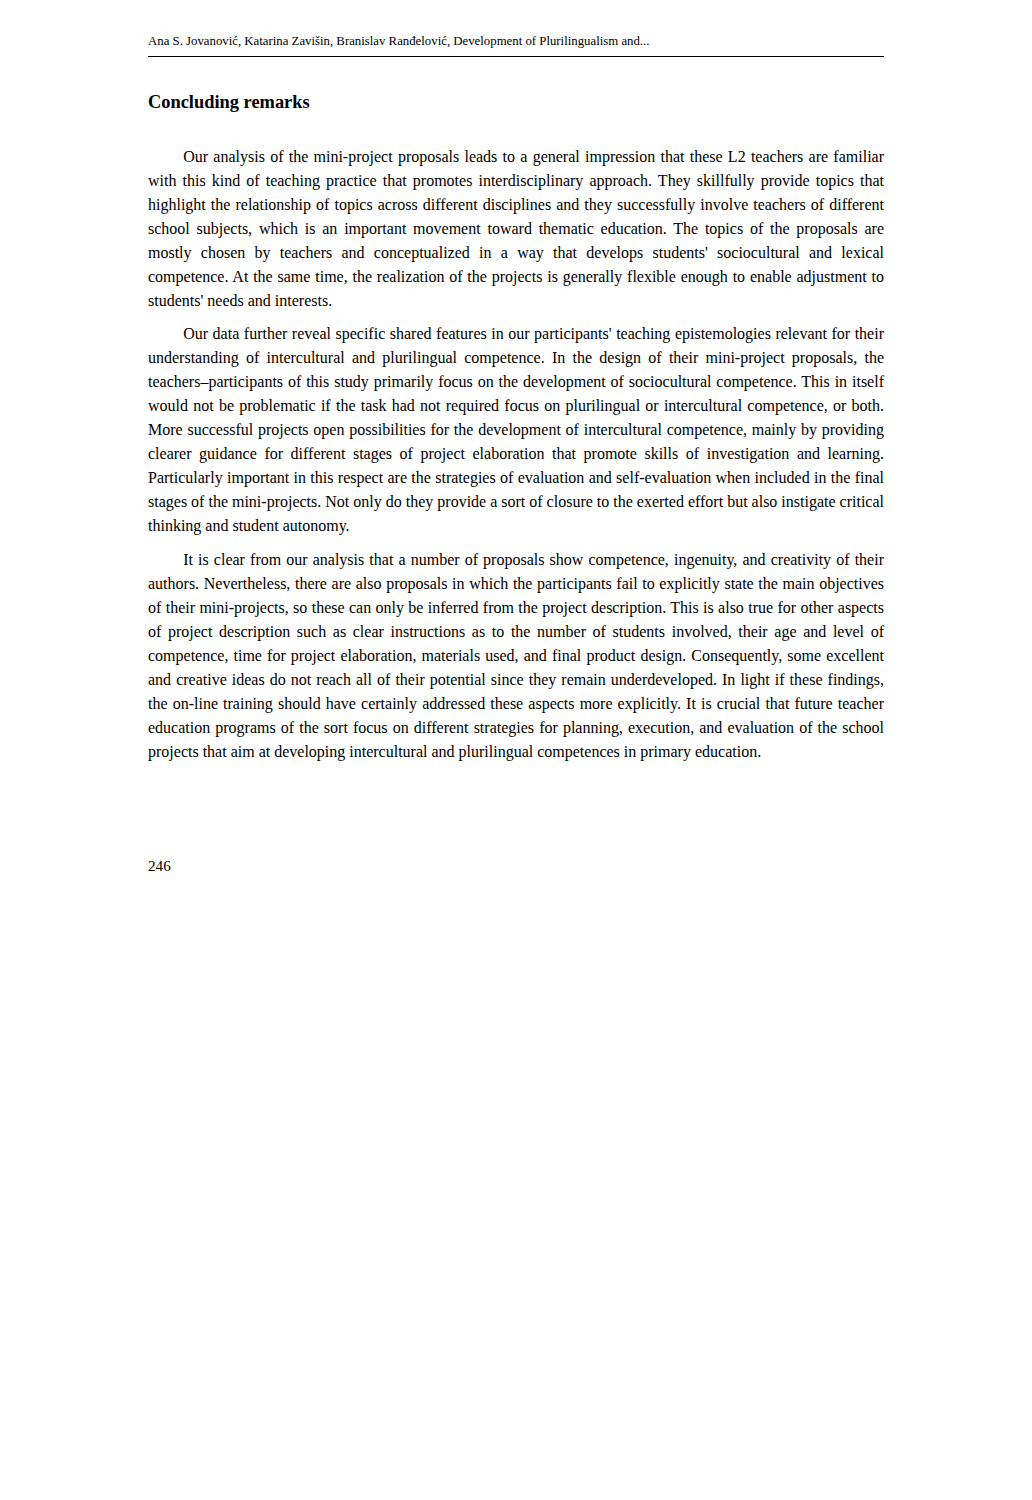Ana S. Jovanović, Katarina Zavišin, Branislav Ranđelović, Development of Plurilingualism and...
Concluding remarks
Our analysis of the mini-project proposals leads to a general impression that these L2 teachers are familiar with this kind of teaching practice that promotes interdisciplinary approach. They skillfully provide topics that highlight the relationship of topics across different disciplines and they successfully involve teachers of different school subjects, which is an important movement toward thematic education. The topics of the proposals are mostly chosen by teachers and conceptualized in a way that develops students' sociocultural and lexical competence. At the same time, the realization of the projects is generally flexible enough to enable adjustment to students' needs and interests.
Our data further reveal specific shared features in our participants' teaching epistemologies relevant for their understanding of intercultural and plurilingual competence. In the design of their mini-project proposals, the teachers–participants of this study primarily focus on the development of sociocultural competence. This in itself would not be problematic if the task had not required focus on plurilingual or intercultural competence, or both. More successful projects open possibilities for the development of intercultural competence, mainly by providing clearer guidance for different stages of project elaboration that promote skills of investigation and learning. Particularly important in this respect are the strategies of evaluation and self-evaluation when included in the final stages of the mini-projects. Not only do they provide a sort of closure to the exerted effort but also instigate critical thinking and student autonomy.
It is clear from our analysis that a number of proposals show competence, ingenuity, and creativity of their authors. Nevertheless, there are also proposals in which the participants fail to explicitly state the main objectives of their mini-projects, so these can only be inferred from the project description. This is also true for other aspects of project description such as clear instructions as to the number of students involved, their age and level of competence, time for project elaboration, materials used, and final product design. Consequently, some excellent and creative ideas do not reach all of their potential since they remain underdeveloped. In light if these findings, the on-line training should have certainly addressed these aspects more explicitly. It is crucial that future teacher education programs of the sort focus on different strategies for planning, execution, and evaluation of the school projects that aim at developing intercultural and plurilingual competences in primary education.
246